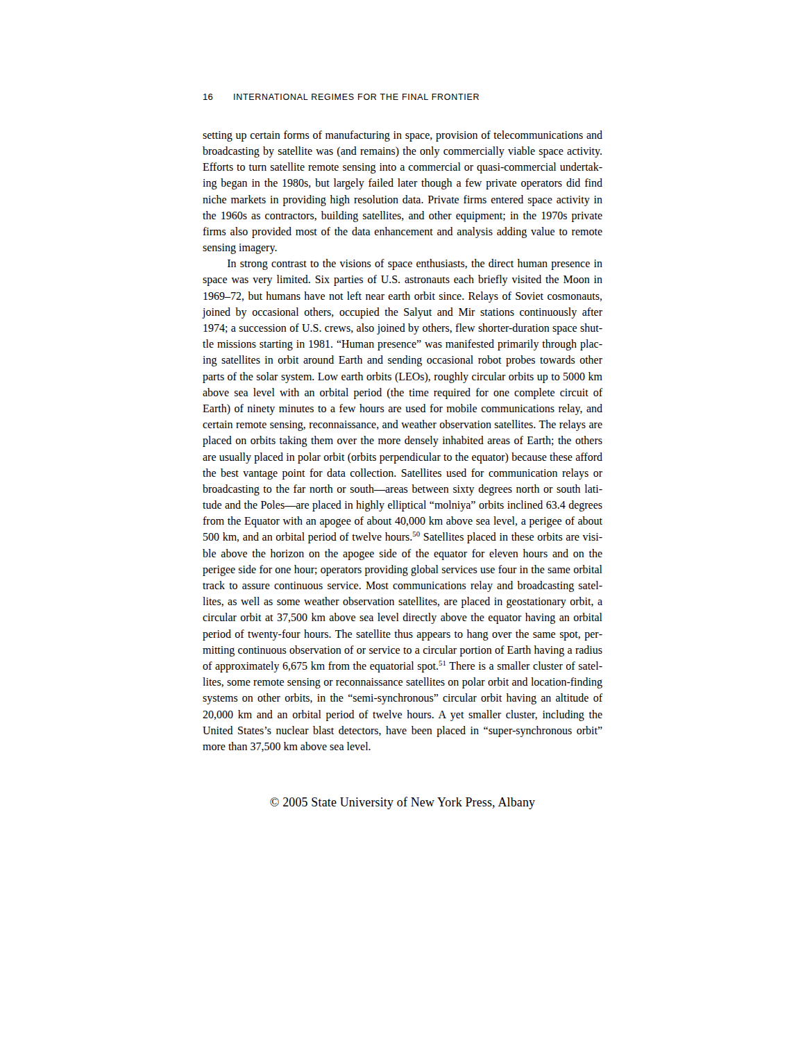16 INTERNATIONAL REGIMES FOR THE FINAL FRONTIER
setting up certain forms of manufacturing in space, provision of telecommunications and broadcasting by satellite was (and remains) the only commercially viable space activity. Efforts to turn satellite remote sensing into a commercial or quasi-commercial undertaking began in the 1980s, but largely failed later though a few private operators did find niche markets in providing high resolution data. Private firms entered space activity in the 1960s as contractors, building satellites, and other equipment; in the 1970s private firms also provided most of the data enhancement and analysis adding value to remote sensing imagery.
In strong contrast to the visions of space enthusiasts, the direct human presence in space was very limited. Six parties of U.S. astronauts each briefly visited the Moon in 1969–72, but humans have not left near earth orbit since. Relays of Soviet cosmonauts, joined by occasional others, occupied the Salyut and Mir stations continuously after 1974; a succession of U.S. crews, also joined by others, flew shorter-duration space shuttle missions starting in 1981. “Human presence” was manifested primarily through placing satellites in orbit around Earth and sending occasional robot probes towards other parts of the solar system. Low earth orbits (LEOs), roughly circular orbits up to 5000 km above sea level with an orbital period (the time required for one complete circuit of Earth) of ninety minutes to a few hours are used for mobile communications relay, and certain remote sensing, reconnaissance, and weather observation satellites. The relays are placed on orbits taking them over the more densely inhabited areas of Earth; the others are usually placed in polar orbit (orbits perpendicular to the equator) because these afford the best vantage point for data collection. Satellites used for communication relays or broadcasting to the far north or south—areas between sixty degrees north or south latitude and the Poles—are placed in highly elliptical “molniya” orbits inclined 63.4 degrees from the Equator with an apogee of about 40,000 km above sea level, a perigee of about 500 km, and an orbital period of twelve hours.50 Satellites placed in these orbits are visible above the horizon on the apogee side of the equator for eleven hours and on the perigee side for one hour; operators providing global services use four in the same orbital track to assure continuous service. Most communications relay and broadcasting satellites, as well as some weather observation satellites, are placed in geostationary orbit, a circular orbit at 37,500 km above sea level directly above the equator having an orbital period of twenty-four hours. The satellite thus appears to hang over the same spot, permitting continuous observation of or service to a circular portion of Earth having a radius of approximately 6,675 km from the equatorial spot.51 There is a smaller cluster of satellites, some remote sensing or reconnaissance satellites on polar orbit and location-finding systems on other orbits, in the “semi-synchronous” circular orbit having an altitude of 20,000 km and an orbital period of twelve hours. A yet smaller cluster, including the United States’s nuclear blast detectors, have been placed in “super-synchronous orbit” more than 37,500 km above sea level.
© 2005 State University of New York Press, Albany